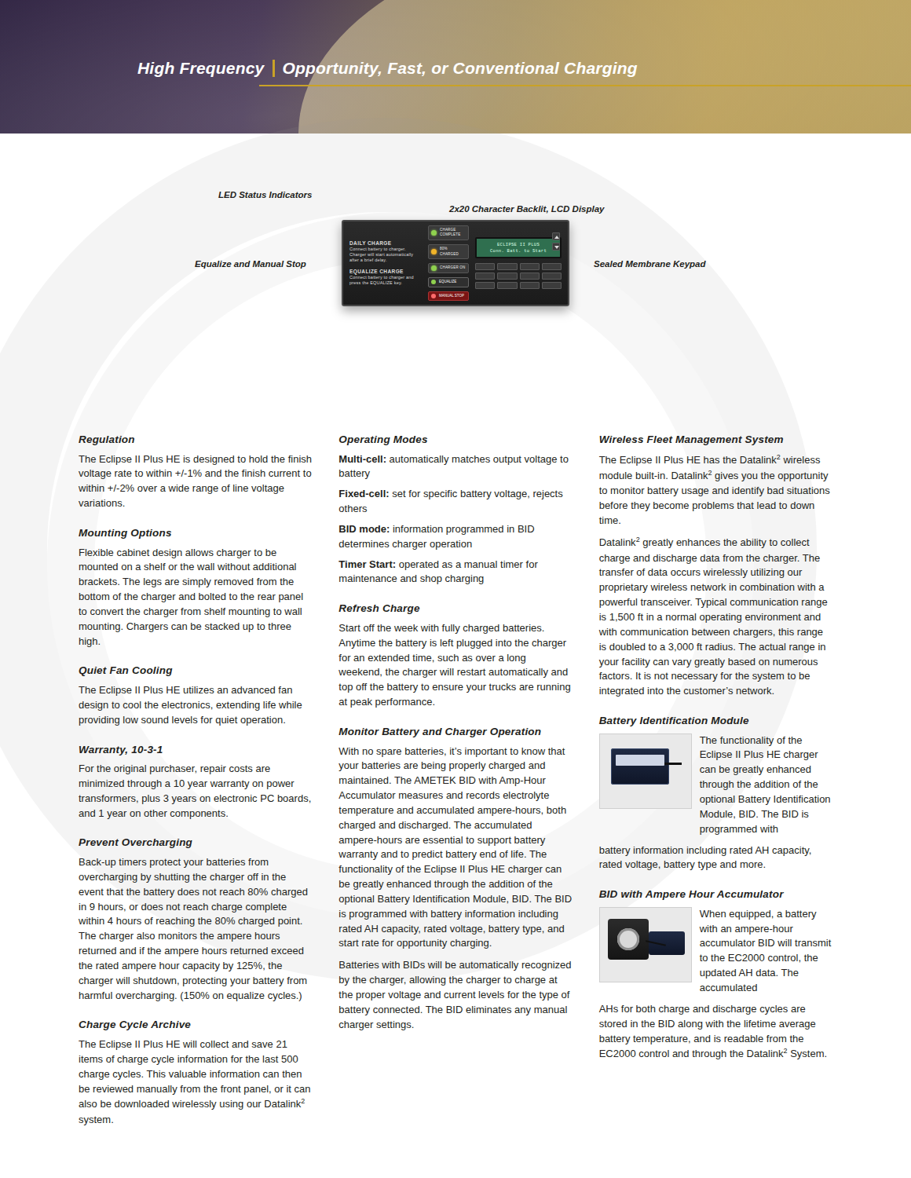High Frequency Opportunity, Fast, or Conventional Charging
LED Status Indicators
2x20 Character Backlit, LCD Display
Equalize and Manual Stop
Sealed Membrane Keypad
DAILY CHARGE Connect battery to charger. Charger will start automatically after a brief delay.
EQUALIZE CHARGE Connect battery to charger and press the EQUALIZE key.
CHARGE COMPLETE
80% CHARGED
CHARGER ON
EQUALIZE
MANUAL STOP
ECLIPSE II PLUS
Conn. Batt. to Start
Regulation
The Eclipse II Plus HE is designed to hold the finish voltage rate to within +/-1% and the finish current to within +/-2% over a wide range of line voltage variations.
Mounting Options
Flexible cabinet design allows charger to be mounted on a shelf or the wall without additional brackets. The legs are simply removed from the bottom of the charger and bolted to the rear panel to convert the charger from shelf mounting to wall mounting. Chargers can be stacked up to three high.
Quiet Fan Cooling
The Eclipse II Plus HE utilizes an advanced fan design to cool the electronics, extending life while providing low sound levels for quiet operation.
Warranty, 10-3-1
For the original purchaser, repair costs are minimized through a 10 year warranty on power transformers, plus 3 years on electronic PC boards, and 1 year on other components.
Prevent Overcharging
Back-up timers protect your batteries from overcharging by shutting the charger off in the event that the battery does not reach 80% charged in 9 hours, or does not reach charge complete within 4 hours of reaching the 80% charged point. The charger also monitors the ampere hours returned and if the ampere hours returned exceed the rated ampere hour capacity by 125%, the charger will shutdown, protecting your battery from harmful overcharging. (150% on equalize cycles.)
Charge Cycle Archive
The Eclipse II Plus HE will collect and save 21 items of charge cycle information for the last 500 charge cycles. This valuable information can then be reviewed manually from the front panel, or it can also be downloaded wirelessly using our Datalink2 system.
Operating Modes
Multi-cell: automatically matches output voltage to battery
Fixed-cell: set for specific battery voltage, rejects others
BID mode: information programmed in BID determines charger operation
Timer Start: operated as a manual timer for maintenance and shop charging
Refresh Charge
Start off the week with fully charged batteries. Anytime the battery is left plugged into the charger for an extended time, such as over a long weekend, the charger will restart automatically and top off the battery to ensure your trucks are running at peak performance.
Monitor Battery and Charger Operation
With no spare batteries, it’s important to know that your batteries are being properly charged and maintained. The AMETEK BID with Amp-Hour Accumulator measures and records electrolyte temperature and accumulated ampere-hours, both charged and discharged. The accumulated ampere-hours are essential to support battery warranty and to predict battery end of life. The functionality of the Eclipse II Plus HE charger can be greatly enhanced through the addition of the optional Battery Identification Module, BID. The BID is programmed with battery information including rated AH capacity, rated voltage, battery type, and start rate for opportunity charging.
Batteries with BIDs will be automatically recognized by the charger, allowing the charger to charge at the proper voltage and current levels for the type of battery connected. The BID eliminates any manual charger settings.
Wireless Fleet Management System
The Eclipse II Plus HE has the Datalink2 wireless module built-in. Datalink2 gives you the opportunity to monitor battery usage and identify bad situations before they become problems that lead to down time.
Datalink2 greatly enhances the ability to collect charge and discharge data from the charger. The transfer of data occurs wirelessly utilizing our proprietary wireless network in combination with a powerful transceiver. Typical communication range is 1,500 ft in a normal operating environment and with communication between chargers, this range is doubled to a 3,000 ft radius. The actual range in your facility can vary greatly based on numerous factors. It is not necessary for the system to be integrated into the customer’s network.
Battery Identification Module
The functionality of the Eclipse II Plus HE charger can be greatly enhanced through the addition of the optional Battery Identification Module, BID. The BID is programmed with
battery information including rated AH capacity, rated voltage, battery type and more.
BID with Ampere Hour Accumulator
When equipped, a battery with an ampere-hour accumulator BID will transmit to the EC2000 control, the updated AH data. The accumulated
AHs for both charge and discharge cycles are stored in the BID along with the lifetime average battery temperature, and is readable from the EC2000 control and through the Datalink2 System.